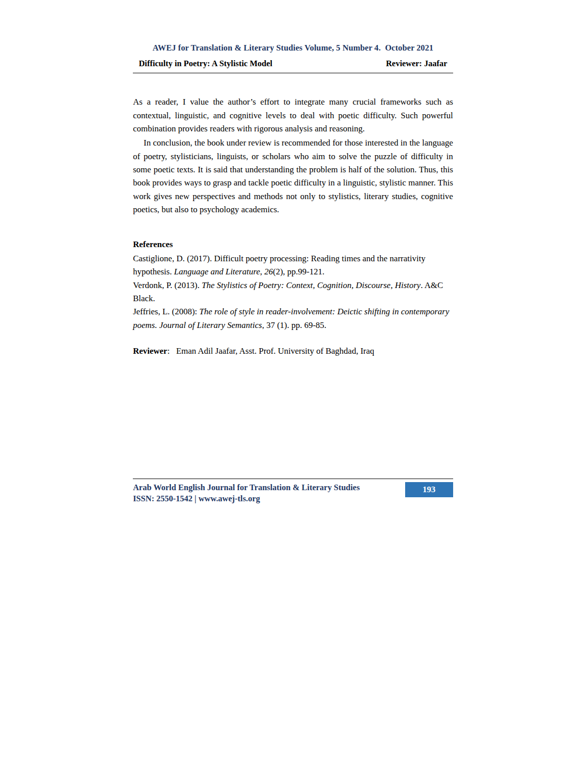AWEJ for Translation & Literary Studies Volume, 5 Number 4. October 2021
Difficulty in Poetry: A Stylistic Model Reviewer: Jaafar
As a reader, I value the author’s effort to integrate many crucial frameworks such as contextual, linguistic, and cognitive levels to deal with poetic difficulty. Such powerful combination provides readers with rigorous analysis and reasoning.
In conclusion, the book under review is recommended for those interested in the language of poetry, stylisticians, linguists, or scholars who aim to solve the puzzle of difficulty in some poetic texts. It is said that understanding the problem is half of the solution. Thus, this book provides ways to grasp and tackle poetic difficulty in a linguistic, stylistic manner. This work gives new perspectives and methods not only to stylistics, literary studies, cognitive poetics, but also to psychology academics.
References
Castiglione, D. (2017). Difficult poetry processing: Reading times and the narrativity
hypothesis. Language and Literature, 26(2), pp.99-121.
Verdonk, P. (2013). The Stylistics of Poetry: Context, Cognition, Discourse, History. A&C
Black.
Jeffries, L. (2008): The role of style in reader-involvement: Deictic shifting in contemporary
poems. Journal of Literary Semantics, 37 (1). pp. 69-85.
Reviewer: Eman Adil Jaafar, Asst. Prof. University of Baghdad, Iraq
Arab World English Journal for Translation & Literary Studies
ISSN: 2550-1542 | www.awej-tls.org
193